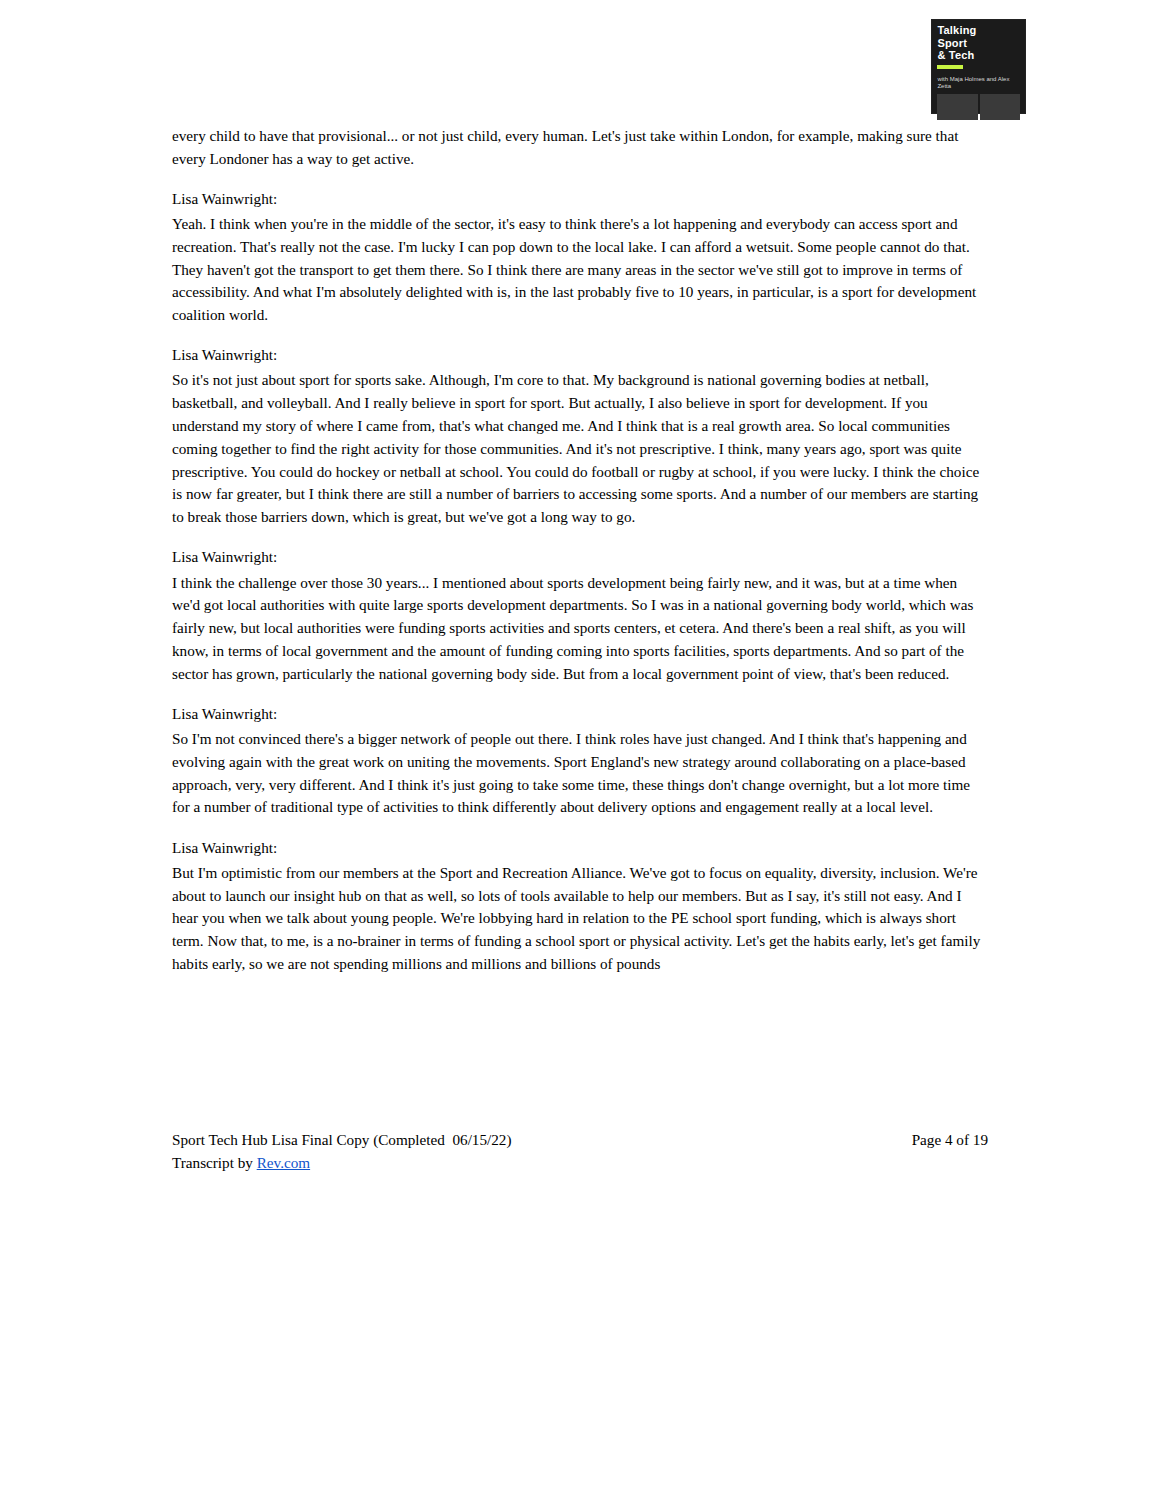Talking
Sport
& Tech
with Maja Holmes and Alex Zetta
every child to have that provisional... or not just child, every human. Let's just take within London, for example, making sure that every Londoner has a way to get active.
Lisa Wainwright:
Yeah. I think when you're in the middle of the sector, it's easy to think there's a lot happening and everybody can access sport and recreation. That's really not the case. I'm lucky I can pop down to the local lake. I can afford a wetsuit. Some people cannot do that. They haven't got the transport to get them there. So I think there are many areas in the sector we've still got to improve in terms of accessibility. And what I'm absolutely delighted with is, in the last probably five to 10 years, in particular, is a sport for development coalition world.
Lisa Wainwright:
So it's not just about sport for sports sake. Although, I'm core to that. My background is national governing bodies at netball, basketball, and volleyball. And I really believe in sport for sport. But actually, I also believe in sport for development. If you understand my story of where I came from, that's what changed me. And I think that is a real growth area. So local communities coming together to find the right activity for those communities. And it's not prescriptive. I think, many years ago, sport was quite prescriptive. You could do hockey or netball at school. You could do football or rugby at school, if you were lucky. I think the choice is now far greater, but I think there are still a number of barriers to accessing some sports. And a number of our members are starting to break those barriers down, which is great, but we've got a long way to go.
Lisa Wainwright:
I think the challenge over those 30 years... I mentioned about sports development being fairly new, and it was, but at a time when we'd got local authorities with quite large sports development departments. So I was in a national governing body world, which was fairly new, but local authorities were funding sports activities and sports centers, et cetera. And there's been a real shift, as you will know, in terms of local government and the amount of funding coming into sports facilities, sports departments. And so part of the sector has grown, particularly the national governing body side. But from a local government point of view, that's been reduced.
Lisa Wainwright:
So I'm not convinced there's a bigger network of people out there. I think roles have just changed. And I think that's happening and evolving again with the great work on uniting the movements. Sport England's new strategy around collaborating on a place-based approach, very, very different. And I think it's just going to take some time, these things don't change overnight, but a lot more time for a number of traditional type of activities to think differently about delivery options and engagement really at a local level.
Lisa Wainwright:
But I'm optimistic from our members at the Sport and Recreation Alliance. We've got to focus on equality, diversity, inclusion. We're about to launch our insight hub on that as well, so lots of tools available to help our members. But as I say, it's still not easy. And I hear you when we talk about young people. We're lobbying hard in relation to the PE school sport funding, which is always short term. Now that, to me, is a no-brainer in terms of funding a school sport or physical activity. Let's get the habits early, let's get family habits early, so we are not spending millions and millions and billions of pounds
Sport Tech Hub Lisa Final Copy (Completed 06/15/22)
Transcript by Rev.com
Page 4 of 19